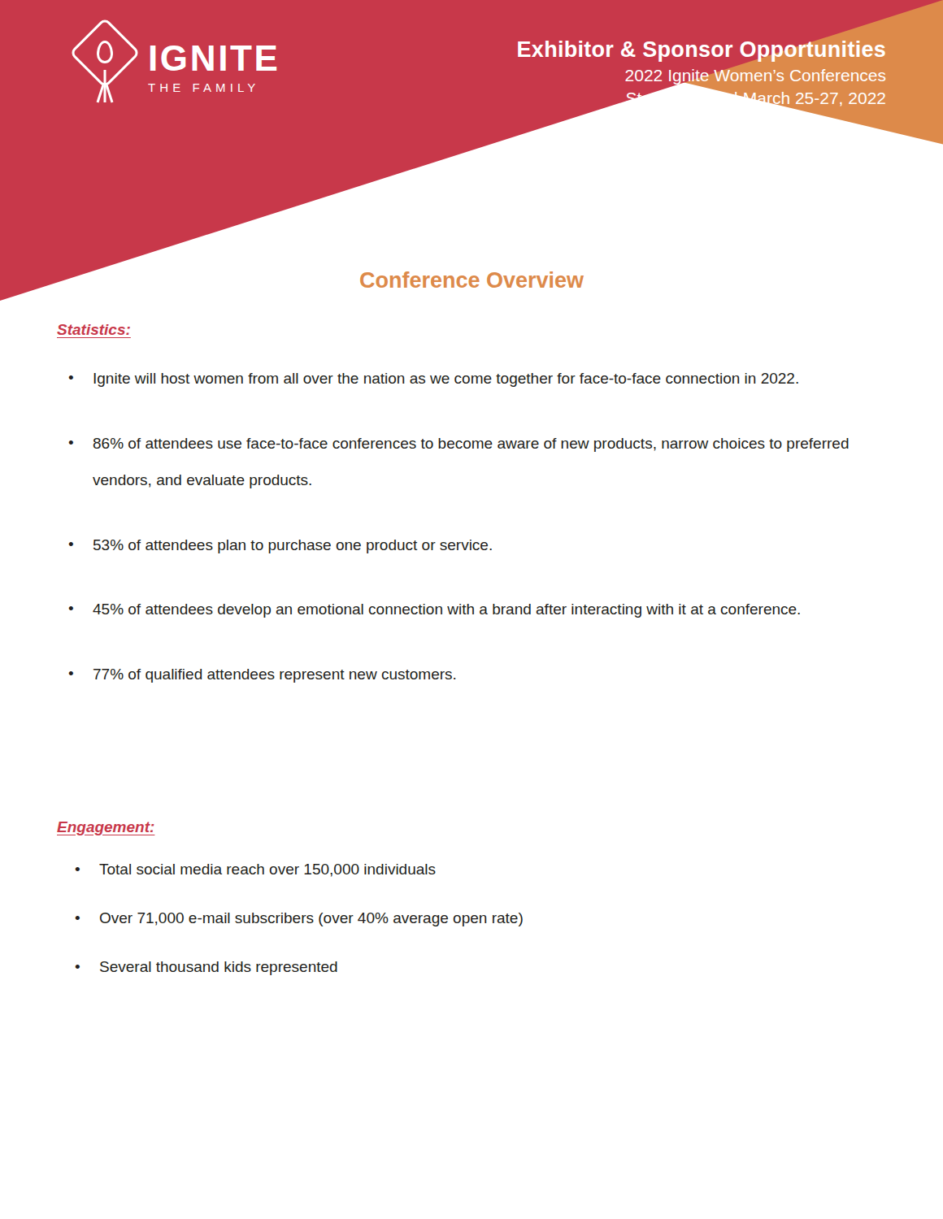IGNITE
THE FAMILY
Exhibitor & Sponsor Opportunities
2022 Ignite Women’s Conferences
St. Louis, MO | March 25-27, 2022
Conference Overview
Statistics:
Ignite will host women from all over the nation as we come together for face-to-face connection in 2022.
86% of attendees use face-to-face conferences to become aware of new products, narrow choices to preferred vendors, and evaluate products.
53% of attendees plan to purchase one product or service.
45% of attendees develop an emotional connection with a brand after interacting with it at a conference.
77% of qualified attendees represent new customers.
Engagement:
Total social media reach over 150,000 individuals
Over 71,000 e-mail subscribers (over 40% average open rate)
Several thousand kids represented